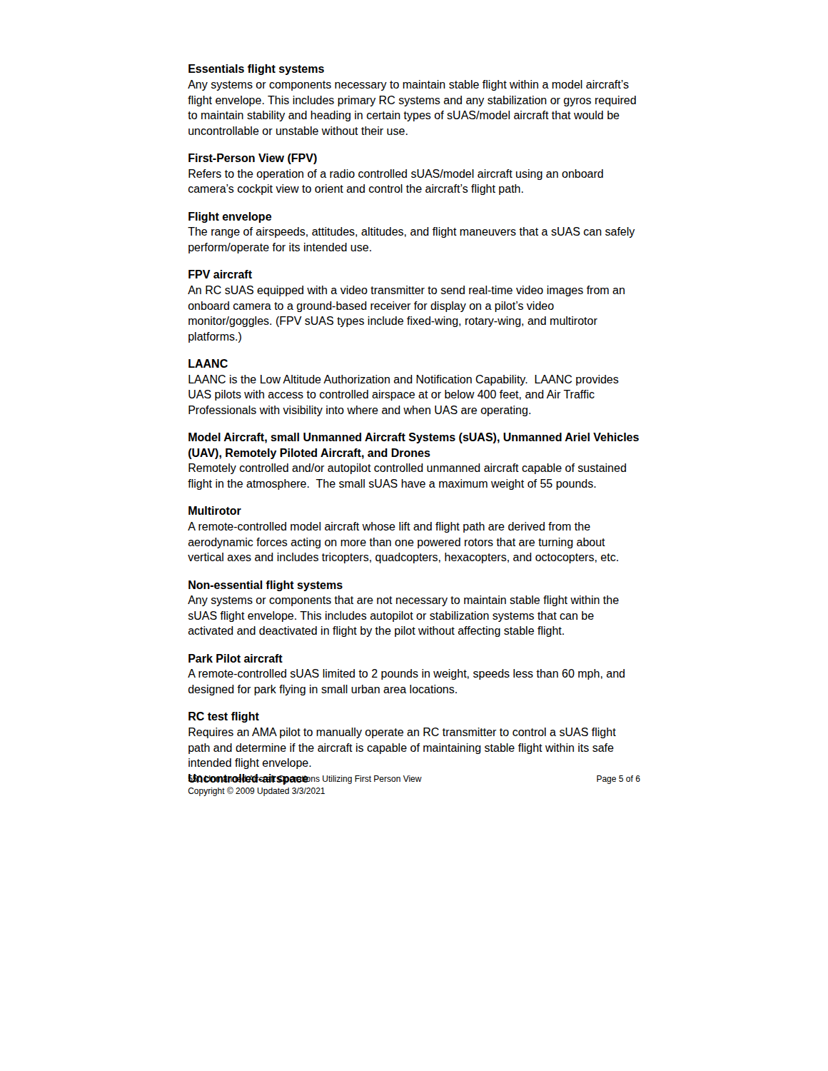Essentials flight systems
Any systems or components necessary to maintain stable flight within a model aircraft’s flight envelope. This includes primary RC systems and any stabilization or gyros required to maintain stability and heading in certain types of sUAS/model aircraft that would be uncontrollable or unstable without their use.
First-Person View (FPV)
Refers to the operation of a radio controlled sUAS/model aircraft using an onboard camera’s cockpit view to orient and control the aircraft’s flight path.
Flight envelope
The range of airspeeds, attitudes, altitudes, and flight maneuvers that a sUAS can safely perform/operate for its intended use.
FPV aircraft
An RC sUAS equipped with a video transmitter to send real-time video images from an onboard camera to a ground-based receiver for display on a pilot’s video monitor/goggles. (FPV sUAS types include fixed-wing, rotary-wing, and multirotor platforms.)
LAANC
LAANC is the Low Altitude Authorization and Notification Capability. LAANC provides UAS pilots with access to controlled airspace at or below 400 feet, and Air Traffic Professionals with visibility into where and when UAS are operating.
Model Aircraft, small Unmanned Aircraft Systems (sUAS), Unmanned Ariel Vehicles (UAV), Remotely Piloted Aircraft, and Drones
Remotely controlled and/or autopilot controlled unmanned aircraft capable of sustained flight in the atmosphere. The small sUAS have a maximum weight of 55 pounds.
Multirotor
A remote-controlled model aircraft whose lift and flight path are derived from the aerodynamic forces acting on more than one powered rotors that are turning about vertical axes and includes tricopters, quadcopters, hexacopters, and octocopters, etc.
Non-essential flight systems
Any systems or components that are not necessary to maintain stable flight within the sUAS flight envelope. This includes autopilot or stabilization systems that can be activated and deactivated in flight by the pilot without affecting stable flight.
Park Pilot aircraft
A remote-controlled sUAS limited to 2 pounds in weight, speeds less than 60 mph, and designed for park flying in small urban area locations.
RC test flight
Requires an AMA pilot to manually operate an RC transmitter to control a sUAS flight path and determine if the aircraft is capable of maintaining stable flight within its safe intended flight envelope.
Uncontrolled-airspace
550 Unmanned Aircraft Operations Utilizing First Person View
Copyright © 2009 Updated 3/3/2021
Page 5 of 6